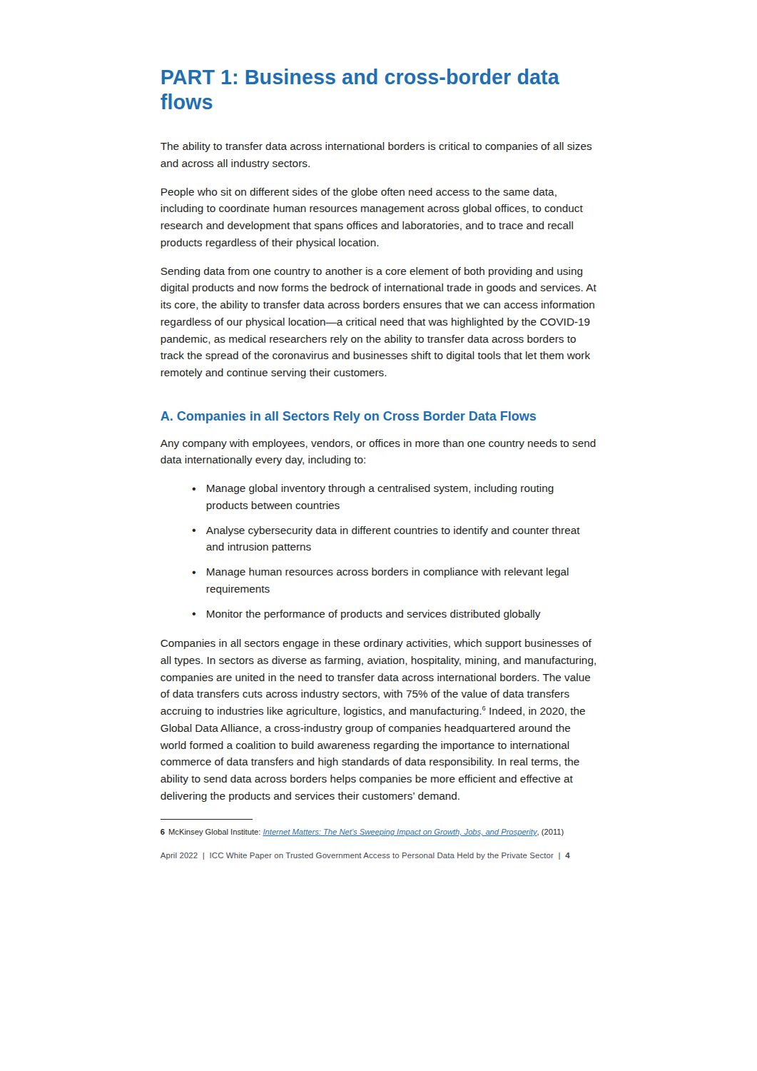PART 1: Business and cross-border data flows
The ability to transfer data across international borders is critical to companies of all sizes and across all industry sectors.
People who sit on different sides of the globe often need access to the same data, including to coordinate human resources management across global offices, to conduct research and development that spans offices and laboratories, and to trace and recall products regardless of their physical location.
Sending data from one country to another is a core element of both providing and using digital products and now forms the bedrock of international trade in goods and services. At its core, the ability to transfer data across borders ensures that we can access information regardless of our physical location—a critical need that was highlighted by the COVID-19 pandemic, as medical researchers rely on the ability to transfer data across borders to track the spread of the coronavirus and businesses shift to digital tools that let them work remotely and continue serving their customers.
A. Companies in all Sectors Rely on Cross Border Data Flows
Any company with employees, vendors, or offices in more than one country needs to send data internationally every day, including to:
Manage global inventory through a centralised system, including routing products between countries
Analyse cybersecurity data in different countries to identify and counter threat and intrusion patterns
Manage human resources across borders in compliance with relevant legal requirements
Monitor the performance of products and services distributed globally
Companies in all sectors engage in these ordinary activities, which support businesses of all types. In sectors as diverse as farming, aviation, hospitality, mining, and manufacturing, companies are united in the need to transfer data across international borders. The value of data transfers cuts across industry sectors, with 75% of the value of data transfers accruing to industries like agriculture, logistics, and manufacturing.6 Indeed, in 2020, the Global Data Alliance, a cross-industry group of companies headquartered around the world formed a coalition to build awareness regarding the importance to international commerce of data transfers and high standards of data responsibility. In real terms, the ability to send data across borders helps companies be more efficient and effective at delivering the products and services their customers’ demand.
6 McKinsey Global Institute: Internet Matters: The Net’s Sweeping Impact on Growth, Jobs, and Prosperity, (2011)
April 2022 | ICC White Paper on Trusted Government Access to Personal Data Held by the Private Sector | 4